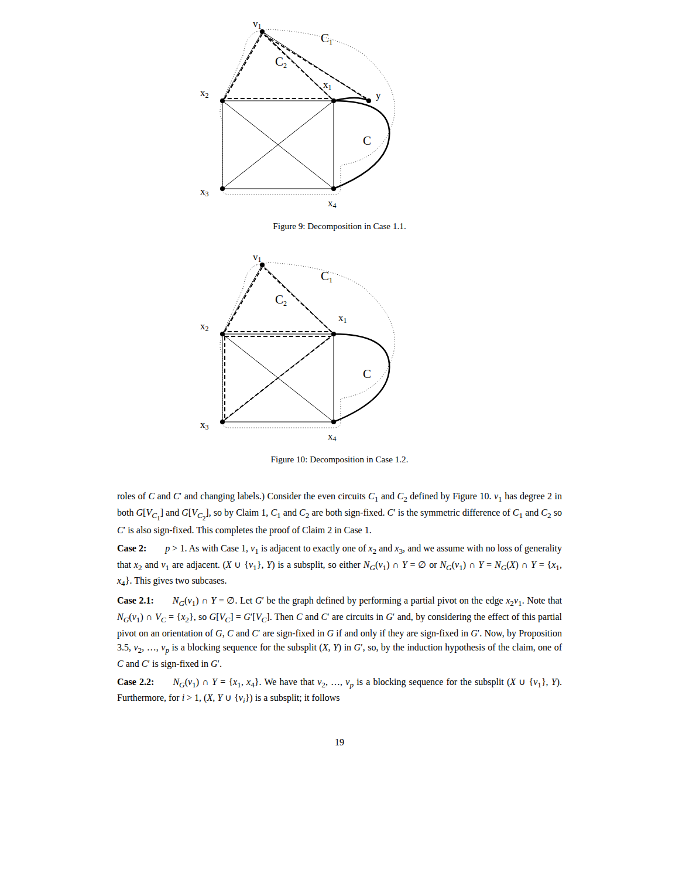v1 C1 C2 x2 x1 y C x3 x4
Figure 9: Decomposition in Case 1.1.
v1 C1 C2 x2 x1 C x3 x4
Figure 10: Decomposition in Case 1.2.
roles of C and C′ and changing labels.) Consider the even circuits C1 and C2 defined by Figure 10. v1 has degree 2 in both G[VC1] and G[VC2], so by Claim 1, C1 and C2 are both sign-fixed. C′ is the symmetric difference of C1 and C2 so C′ is also sign-fixed. This completes the proof of Claim 2 in Case 1.
Case 2:  p > 1. As with Case 1, v1 is adjacent to exactly one of x2 and x3, and we assume with no loss of generality that x2 and v1 are adjacent. (X ∪ {v1}, Y) is a subsplit, so either NG(v1) ∩ Y = ∅ or NG(v1) ∩ Y = NG(X) ∩ Y = {x1, x4}. This gives two subcases.
Case 2.1:  NG(v1) ∩ Y = ∅. Let G′ be the graph defined by performing a partial pivot on the edge x2v1. Note that NG(v1) ∩ VC = {x2}, so G[VC] = G′[VC]. Then C and C′ are circuits in G′ and, by considering the effect of this partial pivot on an orientation of G, C and C′ are sign-fixed in G if and only if they are sign-fixed in G′. Now, by Proposition 3.5, v2, …, vp is a blocking sequence for the subsplit (X, Y) in G′, so, by the induction hypothesis of the claim, one of C and C′ is sign-fixed in G′.
Case 2.2:  NG(v1) ∩ Y = {x1, x4}. We have that v2, …, vp is a blocking sequence for the subsplit (X ∪ {v1}, Y). Furthermore, for i > 1, (X, Y ∪ {vi}) is a subsplit; it follows
19